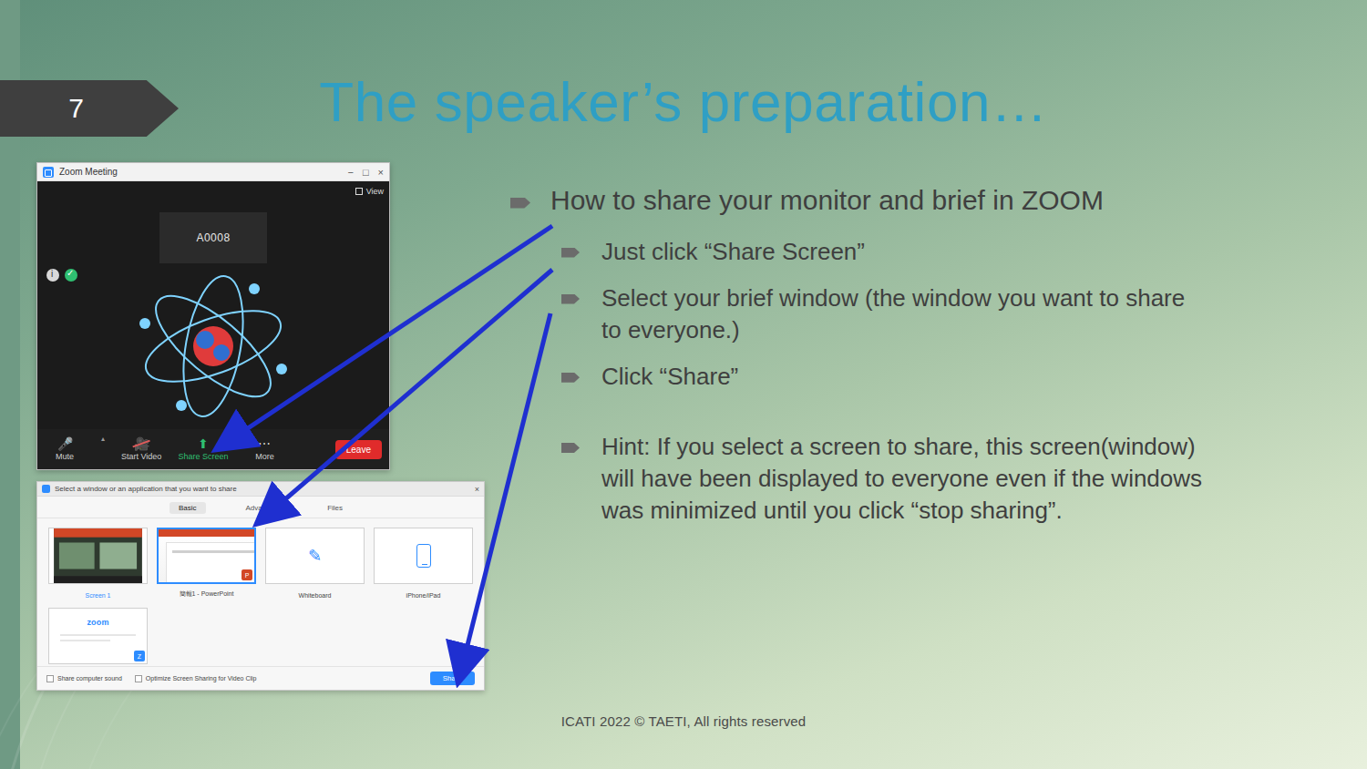7
The speaker’s preparation…
Zoom Meeting −□×
View
A0008
🎤 Mute
▴
🎥 Start Video
⬆ Share Screen
⋯ More
Leave
Select a window or an application that you want to share ×
Basic Advanced Files
Screen 1
P
簡報1 - PowerPoint
✎
Whiteboard
iPhone/iPad
zoom
Z
Zoom Cloud Meetings
Share computer sound Optimize Screen Sharing for Video Clip Share
How to share your monitor and brief in ZOOM
Just click “Share Screen”
Select your brief window (the window you want to share to everyone.)
Click “Share”
Hint: If you select a screen to share, this screen(window) will have been displayed to everyone even if the windows was minimized until you click “stop sharing”.
ICATI 2022 © TAETI, All rights reserved